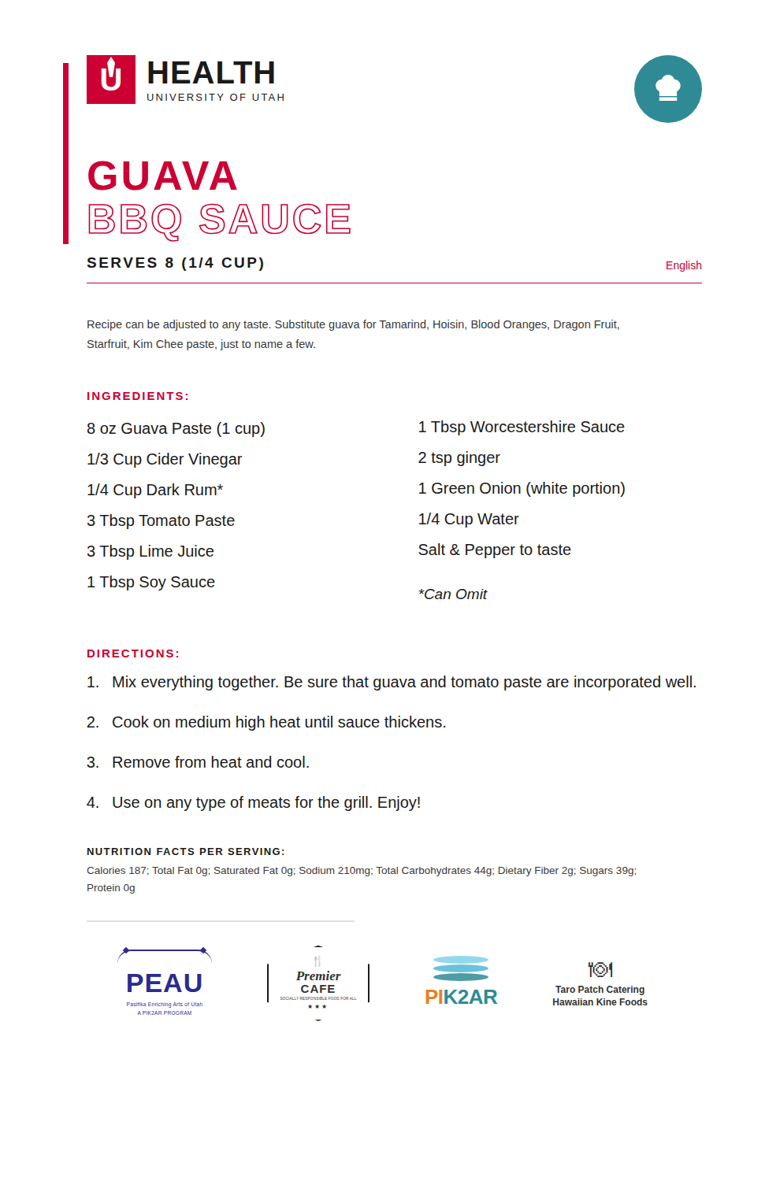U
HEALTH
UNIVERSITY OF UTAH
GUAVA BBQ SAUCE
SERVES 8 (1/4 CUP)
English
Recipe can be adjusted to any taste. Substitute guava for Tamarind, Hoisin, Blood Oranges, Dragon Fruit, Starfruit, Kim Chee paste, just to name a few.
INGREDIENTS:
8 oz Guava Paste (1 cup)
1/3 Cup Cider Vinegar
1/4 Cup Dark Rum*
3 Tbsp Tomato Paste
3 Tbsp Lime Juice
1 Tbsp Soy Sauce
1 Tbsp Worcestershire Sauce
2 tsp ginger
1 Green Onion (white portion)
1/4 Cup Water
Salt & Pepper to taste
*Can Omit
DIRECTIONS:
Mix everything together. Be sure that guava and tomato paste are incorporated well.
Cook on medium high heat until sauce thickens.
Remove from heat and cool.
Use on any type of meats for the grill. Enjoy!
NUTRITION FACTS PER SERVING:
Calories 187; Total Fat 0g; Saturated Fat 0g; Sodium 210mg; Total Carbohydrates 44g; Dietary Fiber 2g; Sugars 39g; Protein 0g
PEAU
Pasifika Enriching Arts of Utah
A PIK2AR PROGRAM
🍴
Premier
CAFE
SOCIALLY RESPONSIBLE FOOD FOR ALL
★★★
PI K2AR
🍽
Taro Patch Catering
Hawaiian Kine Foods